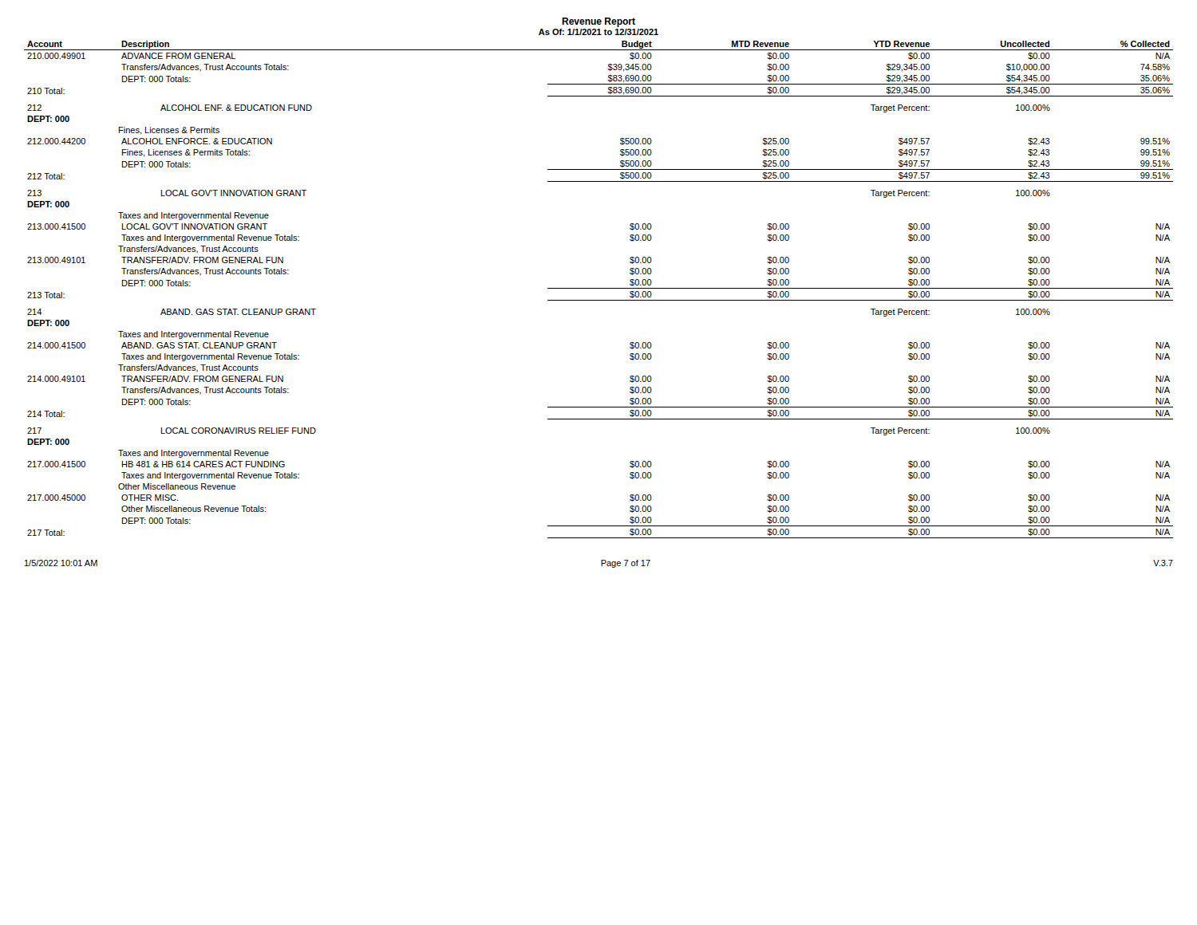Revenue Report
As Of: 1/1/2021 to 12/31/2021
| Account | Description | Budget | MTD Revenue | YTD Revenue | Uncollected | % Collected |
| --- | --- | --- | --- | --- | --- | --- |
| 210.000.49901 | ADVANCE FROM GENERAL | $0.00 | $0.00 | $0.00 | $0.00 | N/A |
| | Transfers/Advances, Trust Accounts Totals: | $39,345.00 | $0.00 | $29,345.00 | $10,000.00 | 74.58% |
| | DEPT: 000 Totals: | $83,690.00 | $0.00 | $29,345.00 | $54,345.00 | 35.06% |
| 210 Total: | $83,690.00 | $0.00 | $29,345.00 | $54,345.00 | 35.06% |
| 212 | ALCOHOL ENF. & EDUCATION FUND | | | Target Percent: | 100.00% | |
| DEPT: 000 | |
| | Fines, Licenses & Permits | |
| 212.000.44200 | ALCOHOL ENFORCE. & EDUCATION | $500.00 | $25.00 | $497.57 | $2.43 | 99.51% |
| | Fines, Licenses & Permits Totals: | $500.00 | $25.00 | $497.57 | $2.43 | 99.51% |
| | DEPT: 000 Totals: | $500.00 | $25.00 | $497.57 | $2.43 | 99.51% |
| 212 Total: | $500.00 | $25.00 | $497.57 | $2.43 | 99.51% |
| 213 | LOCAL GOV'T INNOVATION GRANT | | | Target Percent: | 100.00% | |
| DEPT: 000 | |
| | Taxes and Intergovernmental Revenue | |
| 213.000.41500 | LOCAL GOV'T INNOVATION GRANT | $0.00 | $0.00 | $0.00 | $0.00 | N/A |
| | Taxes and Intergovernmental Revenue Totals: | $0.00 | $0.00 | $0.00 | $0.00 | N/A |
| | Transfers/Advances, Trust Accounts | |
| 213.000.49101 | TRANSFER/ADV. FROM GENERAL FUN | $0.00 | $0.00 | $0.00 | $0.00 | N/A |
| | Transfers/Advances, Trust Accounts Totals: | $0.00 | $0.00 | $0.00 | $0.00 | N/A |
| | DEPT: 000 Totals: | $0.00 | $0.00 | $0.00 | $0.00 | N/A |
| 213 Total: | $0.00 | $0.00 | $0.00 | $0.00 | N/A |
| 214 | ABAND. GAS STAT. CLEANUP GRANT | | | Target Percent: | 100.00% | |
| DEPT: 000 | |
| | Taxes and Intergovernmental Revenue | |
| 214.000.41500 | ABAND. GAS STAT. CLEANUP GRANT | $0.00 | $0.00 | $0.00 | $0.00 | N/A |
| | Taxes and Intergovernmental Revenue Totals: | $0.00 | $0.00 | $0.00 | $0.00 | N/A |
| | Transfers/Advances, Trust Accounts | |
| 214.000.49101 | TRANSFER/ADV. FROM GENERAL FUN | $0.00 | $0.00 | $0.00 | $0.00 | N/A |
| | Transfers/Advances, Trust Accounts Totals: | $0.00 | $0.00 | $0.00 | $0.00 | N/A |
| | DEPT: 000 Totals: | $0.00 | $0.00 | $0.00 | $0.00 | N/A |
| 214 Total: | $0.00 | $0.00 | $0.00 | $0.00 | N/A |
| 217 | LOCAL CORONAVIRUS RELIEF FUND | | | Target Percent: | 100.00% | |
| DEPT: 000 | |
| | Taxes and Intergovernmental Revenue | |
| 217.000.41500 | HB 481 & HB 614 CARES ACT FUNDING | $0.00 | $0.00 | $0.00 | $0.00 | N/A |
| | Taxes and Intergovernmental Revenue Totals: | $0.00 | $0.00 | $0.00 | $0.00 | N/A |
| | Other Miscellaneous Revenue | |
| 217.000.45000 | OTHER MISC. | $0.00 | $0.00 | $0.00 | $0.00 | N/A |
| | Other Miscellaneous Revenue Totals: | $0.00 | $0.00 | $0.00 | $0.00 | N/A |
| | DEPT: 000 Totals: | $0.00 | $0.00 | $0.00 | $0.00 | N/A |
| 217 Total: | $0.00 | $0.00 | $0.00 | $0.00 | N/A |
1/5/2022 10:01 AM
Page 7 of 17
V.3.7